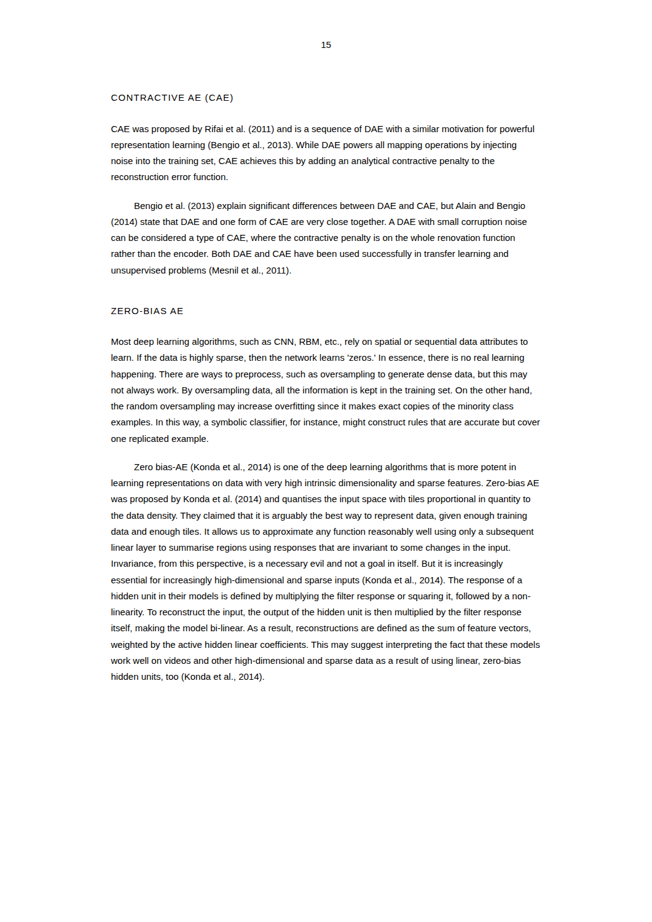15
CONTRACTIVE AE (CAE)
CAE was proposed by Rifai et al. (2011) and is a sequence of DAE with a similar motivation for powerful representation learning (Bengio et al., 2013). While DAE powers all mapping operations by injecting noise into the training set, CAE achieves this by adding an analytical contractive penalty to the reconstruction error function.
Bengio et al. (2013) explain significant differences between DAE and CAE, but Alain and Bengio (2014) state that DAE and one form of CAE are very close together. A DAE with small corruption noise can be considered a type of CAE, where the contractive penalty is on the whole renovation function rather than the encoder. Both DAE and CAE have been used successfully in transfer learning and unsupervised problems (Mesnil et al., 2011).
ZERO-BIAS AE
Most deep learning algorithms, such as CNN, RBM, etc., rely on spatial or sequential data attributes to learn. If the data is highly sparse, then the network learns 'zeros.' In essence, there is no real learning happening. There are ways to preprocess, such as oversampling to generate dense data, but this may not always work. By oversampling data, all the information is kept in the training set. On the other hand, the random oversampling may increase overfitting since it makes exact copies of the minority class examples. In this way, a symbolic classifier, for instance, might construct rules that are accurate but cover one replicated example.
Zero bias-AE (Konda et al., 2014) is one of the deep learning algorithms that is more potent in learning representations on data with very high intrinsic dimensionality and sparse features. Zero-bias AE was proposed by Konda et al. (2014) and quantises the input space with tiles proportional in quantity to the data density. They claimed that it is arguably the best way to represent data, given enough training data and enough tiles. It allows us to approximate any function reasonably well using only a subsequent linear layer to summarise regions using responses that are invariant to some changes in the input. Invariance, from this perspective, is a necessary evil and not a goal in itself. But it is increasingly essential for increasingly high-dimensional and sparse inputs (Konda et al., 2014). The response of a hidden unit in their models is defined by multiplying the filter response or squaring it, followed by a non-linearity. To reconstruct the input, the output of the hidden unit is then multiplied by the filter response itself, making the model bi-linear. As a result, reconstructions are defined as the sum of feature vectors, weighted by the active hidden linear coefficients. This may suggest interpreting the fact that these models work well on videos and other high-dimensional and sparse data as a result of using linear, zero-bias hidden units, too (Konda et al., 2014).